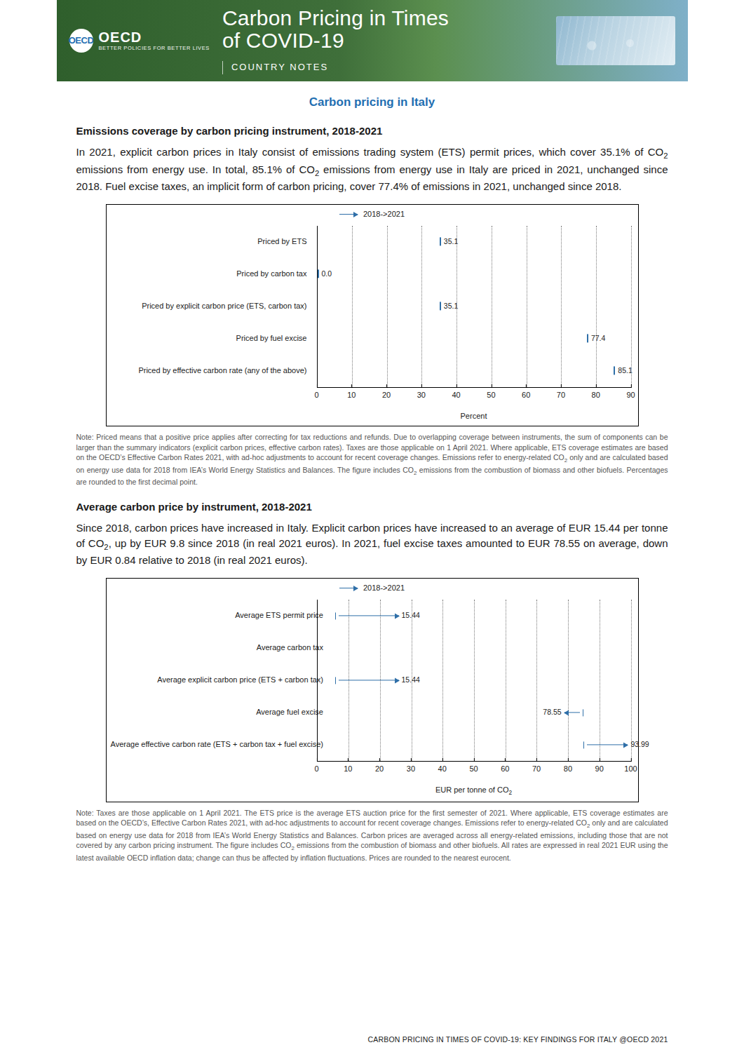OECD
OECD Better Policies for Better Lives
Carbon Pricing in Times
of COVID-19
Country Notes
Carbon pricing in Italy
Emissions coverage by carbon pricing instrument, 2018-2021
In 2021, explicit carbon prices in Italy consist of emissions trading system (ETS) permit prices, which cover 35.1% of CO2 emissions from energy use. In total, 85.1% of CO2 emissions from energy use in Italy are priced in 2021, unchanged since 2018. Fuel excise taxes, an implicit form of carbon pricing, cover 77.4% of emissions in 2021, unchanged since 2018.
2018->2021
Priced by ETS
Priced by carbon tax
Priced by explicit carbon price (ETS, carbon tax)
Priced by fuel excise
Priced by effective carbon rate (any of the above)
35.1
0.0
35.1
77.4
85.1
0 10 20 30 40 50 60 70 80 90
Percent
Note: Priced means that a positive price applies after correcting for tax reductions and refunds. Due to overlapping coverage between instruments, the sum of components can be larger than the summary indicators (explicit carbon prices, effective carbon rates). Taxes are those applicable on 1 April 2021. Where applicable, ETS coverage estimates are based on the OECD’s Effective Carbon Rates 2021, with ad-hoc adjustments to account for recent coverage changes. Emissions refer to energy-related CO2 only and are calculated based on energy use data for 2018 from IEA’s World Energy Statistics and Balances. The figure includes CO2 emissions from the combustion of biomass and other biofuels. Percentages are rounded to the first decimal point.
Average carbon price by instrument, 2018-2021
Since 2018, carbon prices have increased in Italy. Explicit carbon prices have increased to an average of EUR 15.44 per tonne of CO2, up by EUR 9.8 since 2018 (in real 2021 euros). In 2021, fuel excise taxes amounted to EUR 78.55 on average, down by EUR 0.84 relative to 2018 (in real 2021 euros).
2018->2021
Average ETS permit price
Average carbon tax
Average explicit carbon price (ETS + carbon tax)
Average fuel excise
Average effective carbon rate (ETS + carbon tax + fuel excise)
15.44
15.44
78.55
93.99
0 10 20 30 40 50 60 70 80 90 100
EUR per tonne of CO2
Note: Taxes are those applicable on 1 April 2021. The ETS price is the average ETS auction price for the first semester of 2021. Where applicable, ETS coverage estimates are based on the OECD’s, Effective Carbon Rates 2021, with ad-hoc adjustments to account for recent coverage changes. Emissions refer to energy-related CO2 only and are calculated based on energy use data for 2018 from IEA’s World Energy Statistics and Balances. Carbon prices are averaged across all energy-related emissions, including those that are not covered by any carbon pricing instrument. The figure includes CO2 emissions from the combustion of biomass and other biofuels. All rates are expressed in real 2021 EUR using the latest available OECD inflation data; change can thus be affected by inflation fluctuations. Prices are rounded to the nearest eurocent.
CARBON PRICING IN TIMES OF COVID-19: KEY FINDINGS FOR ITALY @OECD 2021